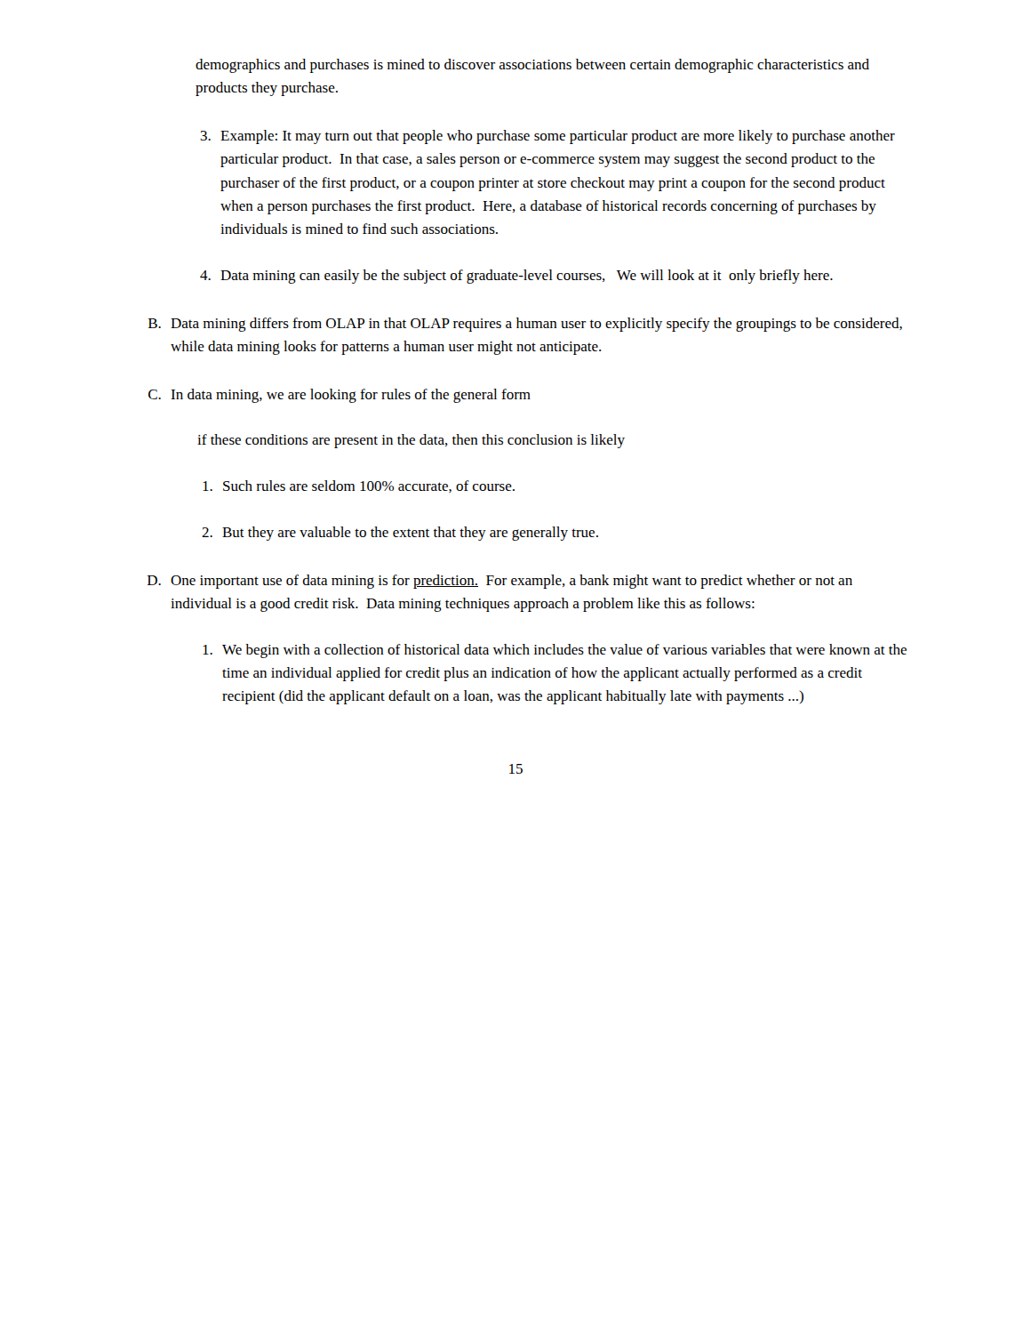demographics and purchases is mined to discover associations between certain demographic characteristics and products they purchase.
Example: It may turn out that people who purchase some particular product are more likely to purchase another particular product. In that case, a sales person or e-commerce system may suggest the second product to the purchaser of the first product, or a coupon printer at store checkout may print a coupon for the second product when a person purchases the first product. Here, a database of historical records concerning of purchases by individuals is mined to find such associations.
Data mining can easily be the subject of graduate-level courses, We will look at it only briefly here.
Data mining differs from OLAP in that OLAP requires a human user to explicitly specify the groupings to be considered, while data mining looks for patterns a human user might not anticipate.
In data mining, we are looking for rules of the general form
if these conditions are present in the data, then this conclusion is likely
Such rules are seldom 100% accurate, of course.
But they are valuable to the extent that they are generally true.
One important use of data mining is for prediction. For example, a bank might want to predict whether or not an individual is a good credit risk. Data mining techniques approach a problem like this as follows:
We begin with a collection of historical data which includes the value of various variables that were known at the time an individual applied for credit plus an indication of how the applicant actually performed as a credit recipient (did the applicant default on a loan, was the applicant habitually late with payments ...)
15